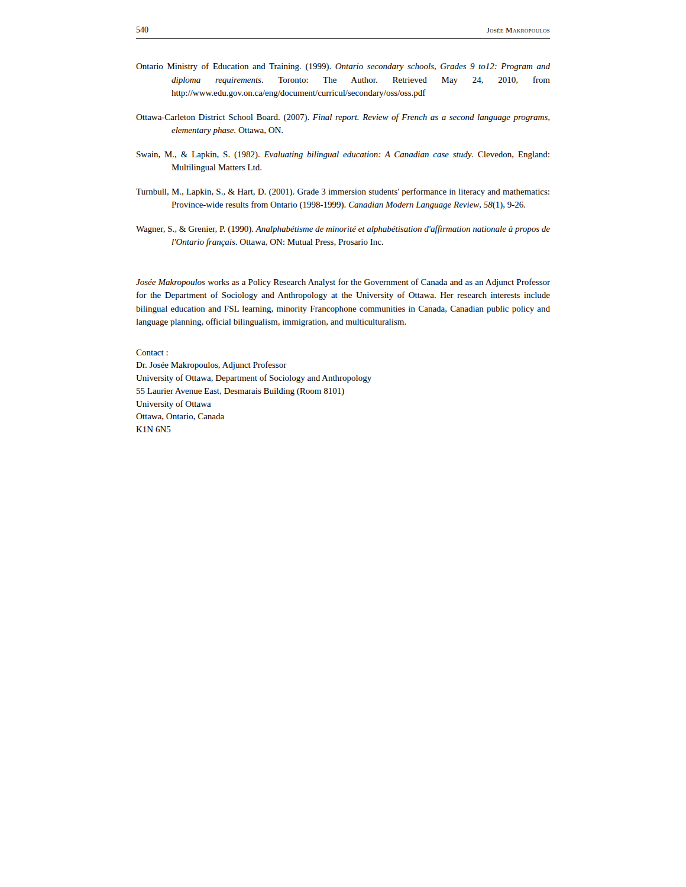540 Josée Makropoulos
Ontario Ministry of Education and Training. (1999). Ontario secondary schools, Grades 9 to12: Program and diploma requirements. Toronto: The Author. Retrieved May 24, 2010, from http://www.edu.gov.on.ca/eng/document/curricul/secondary/oss/oss.pdf
Ottawa-Carleton District School Board. (2007). Final report. Review of French as a second language programs, elementary phase. Ottawa, ON.
Swain, M., & Lapkin, S. (1982). Evaluating bilingual education: A Canadian case study. Clevedon, England: Multilingual Matters Ltd.
Turnbull, M., Lapkin, S., & Hart, D. (2001). Grade 3 immersion students' performance in literacy and mathematics: Province-wide results from Ontario (1998-1999). Canadian Modern Language Review, 58(1), 9-26.
Wagner, S., & Grenier, P. (1990). Analphabétisme de minorité et alphabétisation d'affirmation nationale à propos de l'Ontario français. Ottawa, ON: Mutual Press, Prosario Inc.
Josée Makropoulos works as a Policy Research Analyst for the Government of Canada and as an Adjunct Professor for the Department of Sociology and Anthropology at the University of Ottawa. Her research interests include bilingual education and FSL learning, minority Francophone communities in Canada, Canadian public policy and language planning, official bilingualism, immigration, and multiculturalism.
Contact :
Dr. Josée Makropoulos, Adjunct Professor
University of Ottawa, Department of Sociology and Anthropology
55 Laurier Avenue East, Desmarais Building (Room 8101)
University of Ottawa
Ottawa, Ontario, Canada
K1N 6N5